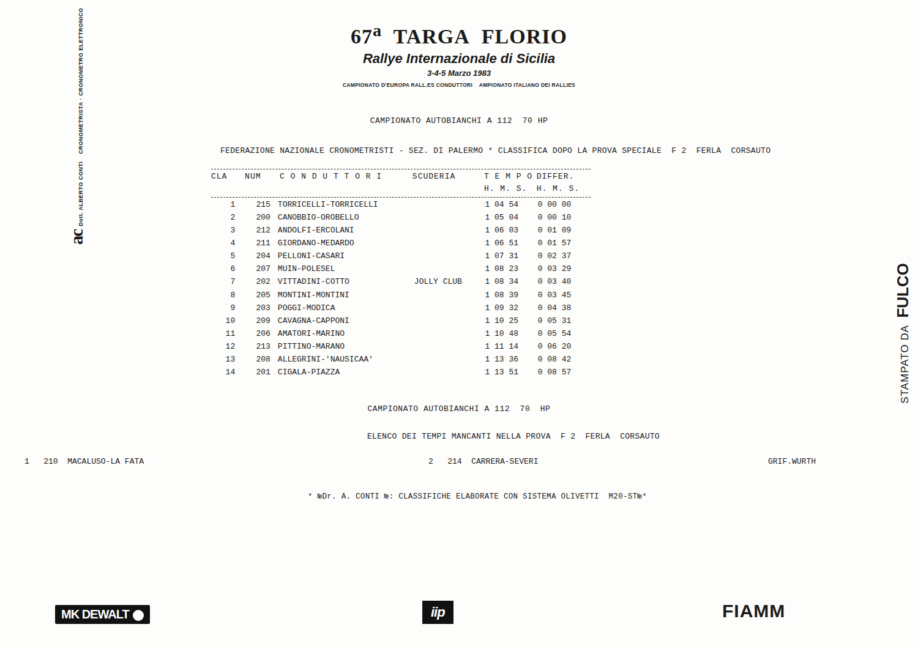67a TARGA FLORIO
Rallye Internazionale di Sicilia
3-4-5 Marzo 1983
CAMPIONATO D'EUROPA RALL.ES CONDUTTORI AMPIONATO ITALIANO DEI RALLIES
CAMPIONATO AUTOBIANCHI A 112 70 HP
FEDERAZIONE NAZIONALE CRONOMETRISTI - SEZ. DI PALERMO * CLASSIFICA DOPO LA PROVA SPECIALE F 2 FERLA CORSAUTO
| CLA | NUM | C O N D U T T O R I | SCUDERIA | T E M P O | DIFFER. |
| --- | --- | --- | --- | --- | --- |
| | | | | H. M. S. | H. M. S. |
| 1 | 215 | TORRICELLI-TORRICELLI | | 1 04 54 | 0 00 00 |
| 2 | 200 | CANOBBIO-OROBELLO | | 1 05 04 | 0 00 10 |
| 3 | 212 | ANDOLFI-ERCOLANI | | 1 06 03 | 0 01 09 |
| 4 | 211 | GIORDANO-MEDARDO | | 1 06 51 | 0 01 57 |
| 5 | 204 | PELLONI-CASARI | | 1 07 31 | 0 02 37 |
| 6 | 207 | MUIN-POLESEL | | 1 08 23 | 0 03 29 |
| 7 | 202 | VITTADINI-COTTO | JOLLY CLUB | 1 08 34 | 0 03 40 |
| 8 | 205 | MONTINI-MONTINI | | 1 08 39 | 0 03 45 |
| 9 | 203 | POGGI-MODICA | | 1 09 32 | 0 04 38 |
| 10 | 209 | CAVAGNA-CAPPONI | | 1 10 25 | 0 05 31 |
| 11 | 206 | AMATORI-MARINO | | 1 10 48 | 0 05 54 |
| 12 | 213 | PITTINO-MARANO | | 1 11 14 | 0 06 20 |
| 13 | 208 | ALLEGRINI-'NAUSICAA' | | 1 13 36 | 0 08 42 |
| 14 | 201 | CIGALA-PIAZZA | | 1 13 51 | 0 08 57 |
CAMPIONATO AUTOBIANCHI A 112 70 HP
ELENCO DEI TEMPI MANCANTI NELLA PROVA F 2 FERLA CORSAUTO
1 210 MACALUSO-LA FATA 2 214 CARRERA-SEVERI GRIF.WURTH
* №Dr. A. CONTI №: CLASSIFICHE ELABORATE CON SISTEMA OLIVETTI M20-ST№*
ac Dott. ALBERTO CONTI CRONOMETRISTA · CRONOMETRO ELETTRONICO
STAMPATO DA FULCO
MK DEWALT
iip
FIAMM